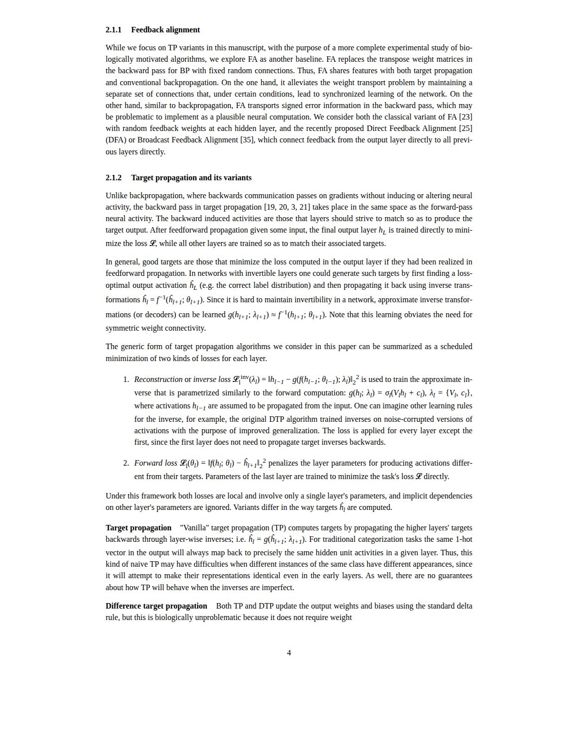2.1.1 Feedback alignment
While we focus on TP variants in this manuscript, with the purpose of a more complete experimental study of biologically motivated algorithms, we explore FA as another baseline. FA replaces the transpose weight matrices in the backward pass for BP with fixed random connections. Thus, FA shares features with both target propagation and conventional backpropagation. On the one hand, it alleviates the weight transport problem by maintaining a separate set of connections that, under certain conditions, lead to synchronized learning of the network. On the other hand, similar to backpropagation, FA transports signed error information in the backward pass, which may be problematic to implement as a plausible neural computation. We consider both the classical variant of FA [23] with random feedback weights at each hidden layer, and the recently proposed Direct Feedback Alignment [25] (DFA) or Broadcast Feedback Alignment [35], which connect feedback from the output layer directly to all previous layers directly.
2.1.2 Target propagation and its variants
Unlike backpropagation, where backwards communication passes on gradients without inducing or altering neural activity, the backward pass in target propagation [19, 20, 3, 21] takes place in the same space as the forward-pass neural activity. The backward induced activities are those that layers should strive to match so as to produce the target output. After feedforward propagation given some input, the final output layer hL is trained directly to minimize the loss 𝓛, while all other layers are trained so as to match their associated targets.
In general, good targets are those that minimize the loss computed in the output layer if they had been realized in feedforward propagation. In networks with invertible layers one could generate such targets by first finding a loss-optimal output activation ĥL (e.g. the correct label distribution) and then propagating it back using inverse transformations ĥl = f−1(ĥl+1; θl+1). Since it is hard to maintain invertibility in a network, approximate inverse transformations (or decoders) can be learned g(hl+1; λl+1) ≈ f−1(hl+1; θl+1). Note that this learning obviates the need for symmetric weight connectivity.
The generic form of target propagation algorithms we consider in this paper can be summarized as a scheduled minimization of two kinds of losses for each layer.
Reconstruction or inverse loss 𝓛linv(λl) = ‖hl−1 − g(f(hl−1; θl−1); λl)‖22 is used to train the approximate inverse that is parametrized similarly to the forward computation: g(hl; λl) = σl(Vlhl + cl), λl = {Vl, cl}, where activations hl−1 are assumed to be propagated from the input. One can imagine other learning rules for the inverse, for example, the original DTP algorithm trained inverses on noise-corrupted versions of activations with the purpose of improved generalization. The loss is applied for every layer except the first, since the first layer does not need to propagate target inverses backwards.
Forward loss 𝓛l(θl) = ‖f(hl; θl) − ĥl+1‖22 penalizes the layer parameters for producing activations different from their targets. Parameters of the last layer are trained to minimize the task's loss 𝓛 directly.
Under this framework both losses are local and involve only a single layer's parameters, and implicit dependencies on other layer's parameters are ignored. Variants differ in the way targets ĥl are computed.
Target propagation "Vanilla" target propagation (TP) computes targets by propagating the higher layers' targets backwards through layer-wise inverses; i.e. ĥl = g(ĥl+1; λl+1). For traditional categorization tasks the same 1-hot vector in the output will always map back to precisely the same hidden unit activities in a given layer. Thus, this kind of naive TP may have difficulties when different instances of the same class have different appearances, since it will attempt to make their representations identical even in the early layers. As well, there are no guarantees about how TP will behave when the inverses are imperfect.
Difference target propagation Both TP and DTP update the output weights and biases using the standard delta rule, but this is biologically unproblematic because it does not require weight
4